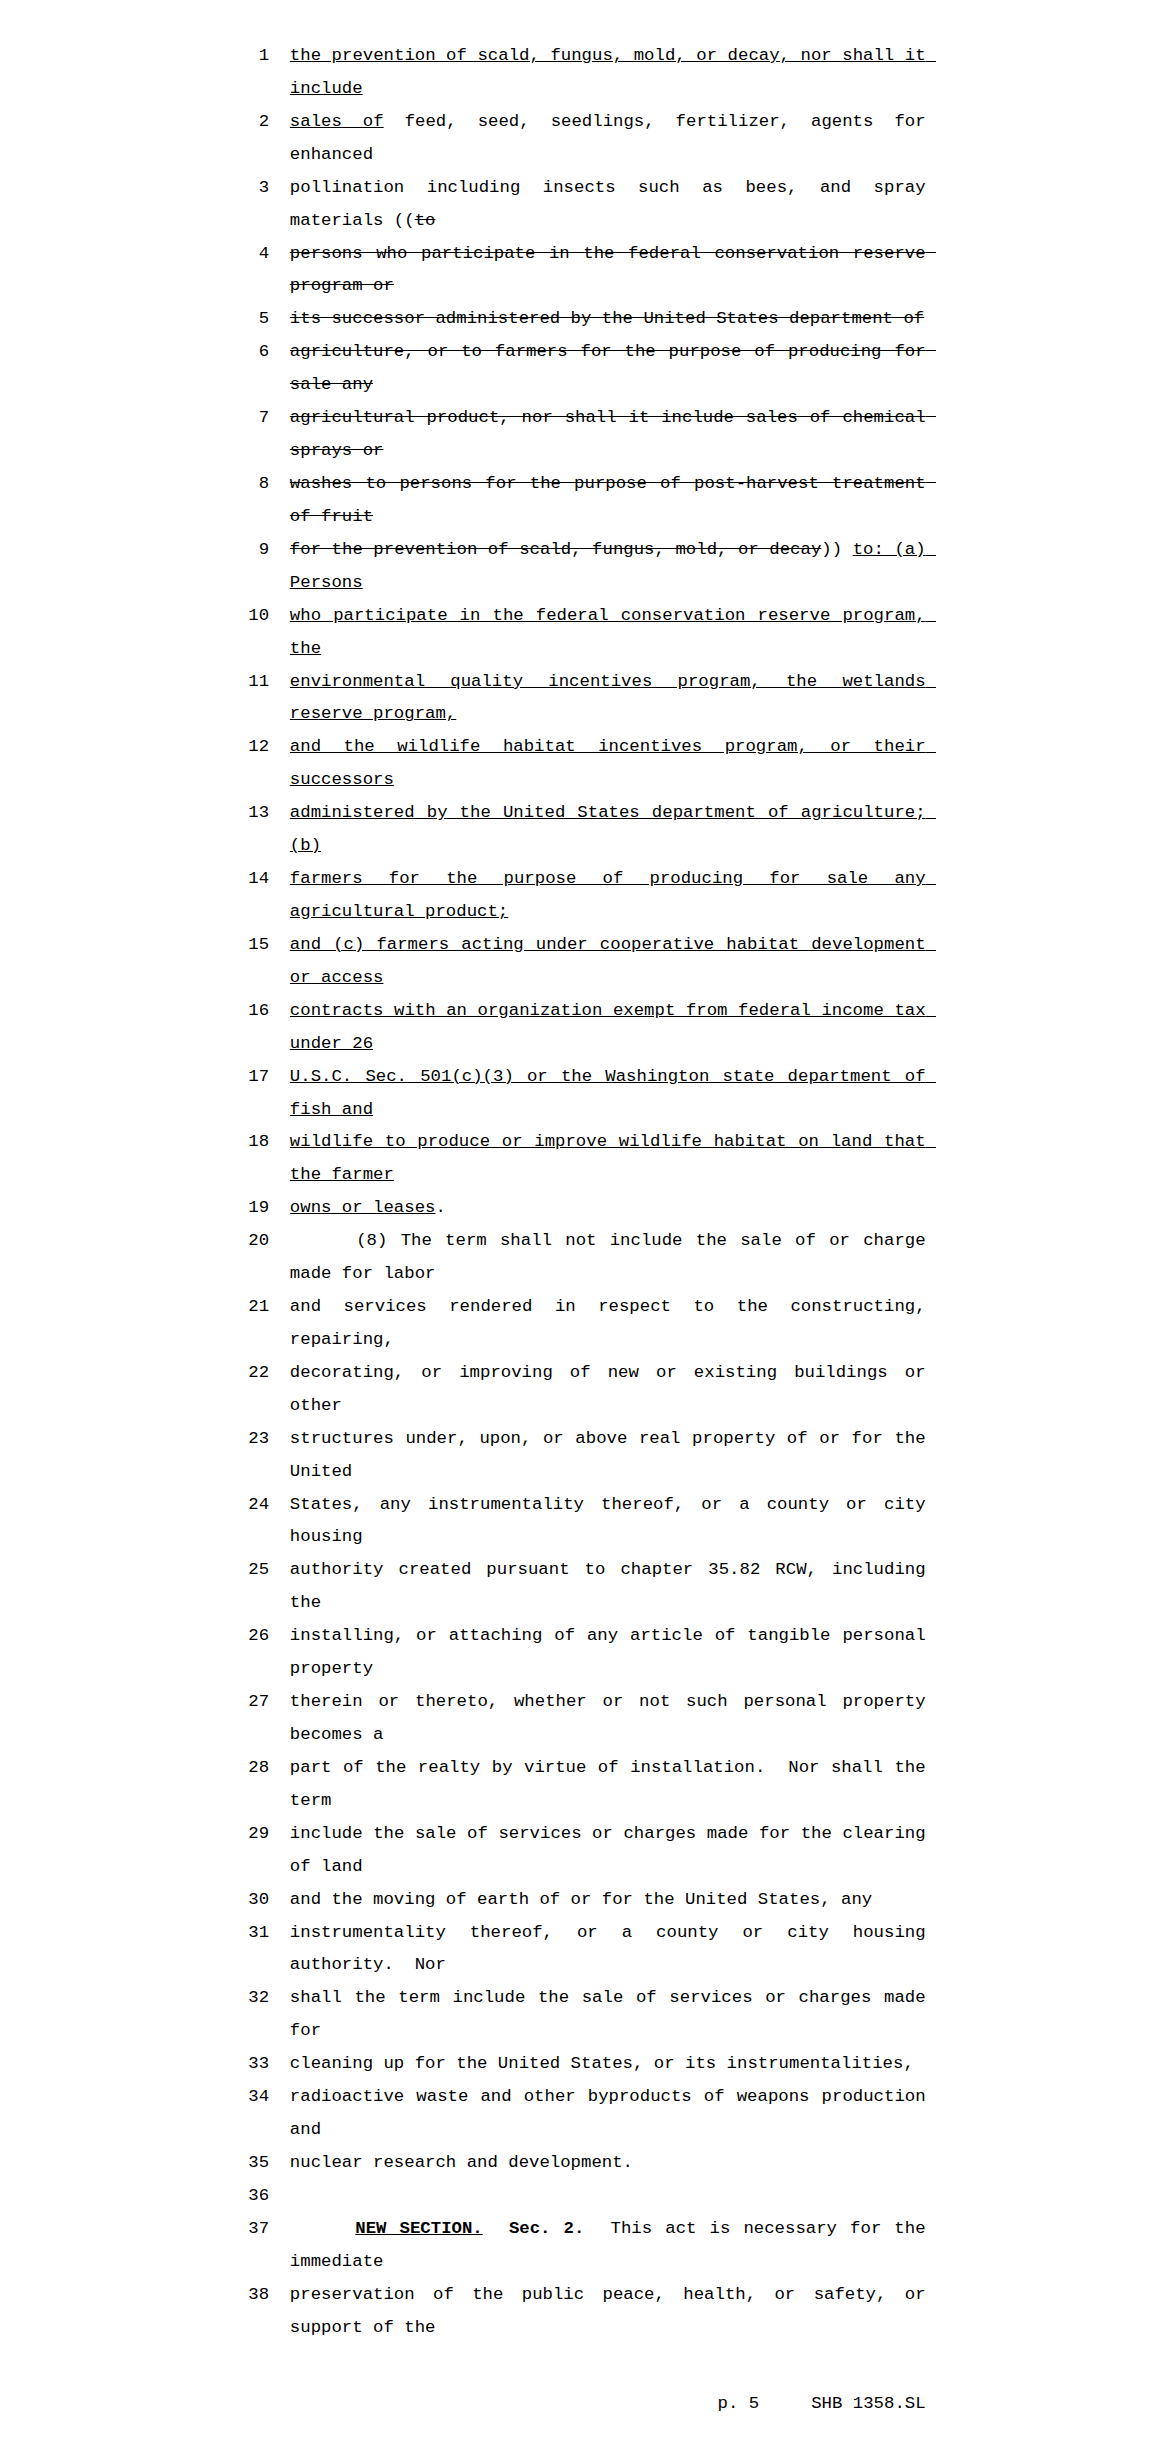the prevention of scald, fungus, mold, or decay, nor shall it include
sales of feed, seed, seedlings, fertilizer, agents for enhanced
pollination including insects such as bees, and spray materials ((to
persons who participate in the federal conservation reserve program or
its successor administered by the United States department of
agriculture, or to farmers for the purpose of producing for sale any
agricultural product, nor shall it include sales of chemical sprays or
washes to persons for the purpose of post-harvest treatment of fruit
for the prevention of scald, fungus, mold, or decay)) to: (a) Persons
who participate in the federal conservation reserve program, the
environmental quality incentives program, the wetlands reserve program,
and the wildlife habitat incentives program, or their successors
administered by the United States department of agriculture; (b)
farmers for the purpose of producing for sale any agricultural product;
and (c) farmers acting under cooperative habitat development or access
contracts with an organization exempt from federal income tax under 26
U.S.C. Sec. 501(c)(3) or the Washington state department of fish and
wildlife to produce or improve wildlife habitat on land that the farmer
owns or leases.
(8) The term shall not include the sale of or charge made for labor
and services rendered in respect to the constructing, repairing,
decorating, or improving of new or existing buildings or other
structures under, upon, or above real property of or for the United
States, any instrumentality thereof, or a county or city housing
authority created pursuant to chapter 35.82 RCW, including the
installing, or attaching of any article of tangible personal property
therein or thereto, whether or not such personal property becomes a
part of the realty by virtue of installation. Nor shall the term
include the sale of services or charges made for the clearing of land
and the moving of earth of or for the United States, any
instrumentality thereof, or a county or city housing authority. Nor
shall the term include the sale of services or charges made for
cleaning up for the United States, or its instrumentalities,
radioactive waste and other byproducts of weapons production and
nuclear research and development.
NEW SECTION. Sec. 2. This act is necessary for the immediate
preservation of the public peace, health, or safety, or support of the
p. 5 SHB 1358.SL